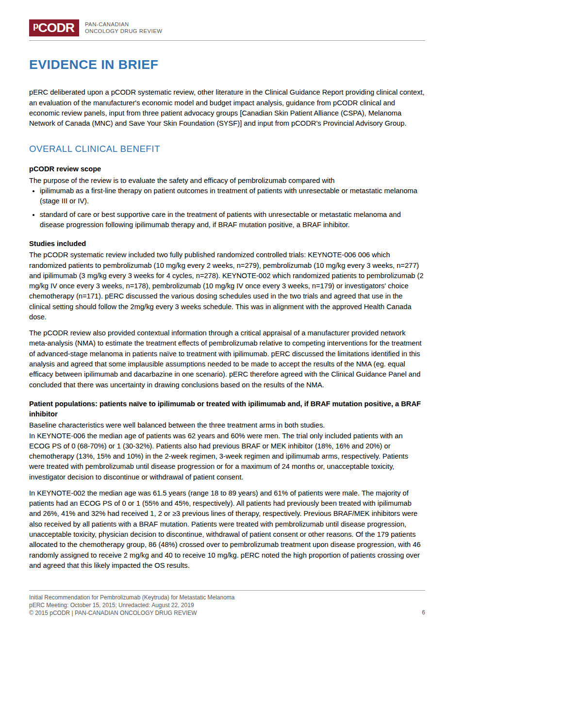p CODR Pan-Canadian
Oncology Drug Review
EVIDENCE IN BRIEF
pERC deliberated upon a pCODR systematic review, other literature in the Clinical Guidance Report providing clinical context, an evaluation of the manufacturer's economic model and budget impact analysis, guidance from pCODR clinical and economic review panels, input from three patient advocacy groups [Canadian Skin Patient Alliance (CSPA), Melanoma Network of Canada (MNC) and Save Your Skin Foundation (SYSF)] and input from pCODR's Provincial Advisory Group.
OVERALL CLINICAL BENEFIT
pCODR review scope
The purpose of the review is to evaluate the safety and efficacy of pembrolizumab compared with
ipilimumab as a first-line therapy on patient outcomes in treatment of patients with unresectable or metastatic melanoma (stage III or IV).
standard of care or best supportive care in the treatment of patients with unresectable or metastatic melanoma and disease progression following ipilimumab therapy and, if BRAF mutation positive, a BRAF inhibitor.
Studies included
The pCODR systematic review included two fully published randomized controlled trials: KEYNOTE-006 006 which randomized patients to pembrolizumab (10 mg/kg every 2 weeks, n=279), pembrolizumab (10 mg/kg every 3 weeks, n=277) and ipilimumab (3 mg/kg every 3 weeks for 4 cycles, n=278). KEYNOTE-002 which randomized patients to pembrolizumab (2 mg/kg IV once every 3 weeks, n=178), pembrolizumab (10 mg/kg IV once every 3 weeks, n=179) or investigators' choice chemotherapy (n=171). pERC discussed the various dosing schedules used in the two trials and agreed that use in the clinical setting should follow the 2mg/kg every 3 weeks schedule. This was in alignment with the approved Health Canada dose.
The pCODR review also provided contextual information through a critical appraisal of a manufacturer provided network meta-analysis (NMA) to estimate the treatment effects of pembrolizumab relative to competing interventions for the treatment of advanced-stage melanoma in patients naïve to treatment with ipilimumab. pERC discussed the limitations identified in this analysis and agreed that some implausible assumptions needed to be made to accept the results of the NMA (eg. equal efficacy between ipilimumab and dacarbazine in one scenario). pERC therefore agreed with the Clinical Guidance Panel and concluded that there was uncertainty in drawing conclusions based on the results of the NMA.
Patient populations: patients naïve to ipilimumab or treated with ipilimumab and, if BRAF mutation positive, a BRAF inhibitor
Baseline characteristics were well balanced between the three treatment arms in both studies.
In KEYNOTE-006 the median age of patients was 62 years and 60% were men. The trial only included patients with an ECOG PS of 0 (68-70%) or 1 (30-32%). Patients also had previous BRAF or MEK inhibitor (18%, 16% and 20%) or chemotherapy (13%, 15% and 10%) in the 2-week regimen, 3-week regimen and ipilimumab arms, respectively. Patients were treated with pembrolizumab until disease progression or for a maximum of 24 months or, unacceptable toxicity, investigator decision to discontinue or withdrawal of patient consent.
In KEYNOTE-002 the median age was 61.5 years (range 18 to 89 years) and 61% of patients were male. The majority of patients had an ECOG PS of 0 or 1 (55% and 45%, respectively). All patients had previously been treated with ipilimumab and 26%, 41% and 32% had received 1, 2 or ≥3 previous lines of therapy, respectively. Previous BRAF/MEK inhibitors were also received by all patients with a BRAF mutation. Patients were treated with pembrolizumab until disease progression, unacceptable toxicity, physician decision to discontinue, withdrawal of patient consent or other reasons. Of the 179 patients allocated to the chemotherapy group, 86 (48%) crossed over to pembrolizumab treatment upon disease progression, with 46 randomly assigned to receive 2 mg/kg and 40 to receive 10 mg/kg. pERC noted the high proportion of patients crossing over and agreed that this likely impacted the OS results.
Initial Recommendation for Pembrolizumab (Keytruda) for Metastatic Melanoma
pERC Meeting: October 15, 2015; Unredacted: August 22, 2019
© 2015 pCODR | PAN-CANADIAN ONCOLOGY DRUG REVIEW
6